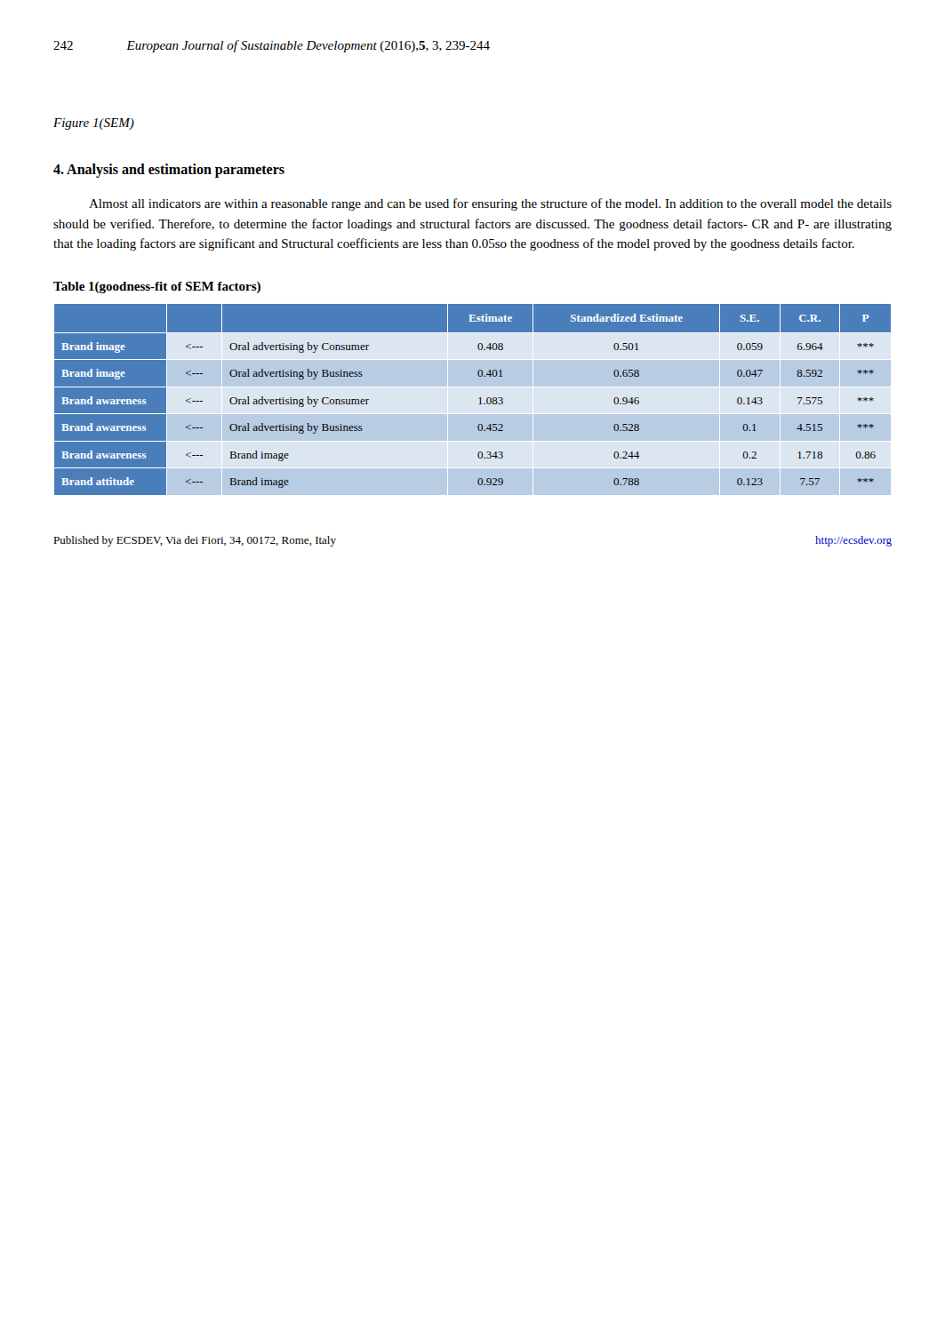242 European Journal of Sustainable Development (2016), 5, 3, 239-244
Figure 1(SEM)
4. Analysis and estimation parameters
Almost all indicators are within a reasonable range and can be used for ensuring the structure of the model. In addition to the overall model the details should be verified. Therefore, to determine the factor loadings and structural factors are discussed. The goodness detail factors- CR and P- are illustrating that the loading factors are significant and Structural coefficients are less than 0.05so the goodness of the model proved by the goodness details factor.
Table 1(goodness-fit of SEM factors)
| | | | Estimate | Standardized Estimate | S.E. | C.R. | P |
| --- | --- | --- | --- | --- | --- | --- | --- |
| Brand image | <--- | Oral advertising by Consumer | 0.408 | 0.501 | 0.059 | 6.964 | *** |
| Brand image | <--- | Oral advertising by Business | 0.401 | 0.658 | 0.047 | 8.592 | *** |
| Brand awareness | <--- | Oral advertising by Consumer | 1.083 | 0.946 | 0.143 | 7.575 | *** |
| Brand awareness | <--- | Oral advertising by Business | 0.452 | 0.528 | 0.1 | 4.515 | *** |
| Brand awareness | <--- | Brand image | 0.343 | 0.244 | 0.2 | 1.718 | 0.86 |
| Brand attitude | <--- | Brand image | 0.929 | 0.788 | 0.123 | 7.57 | *** |
Published by ECSDEV, Via dei Fiori, 34, 00172, Rome, Italy http://ecsdev.org